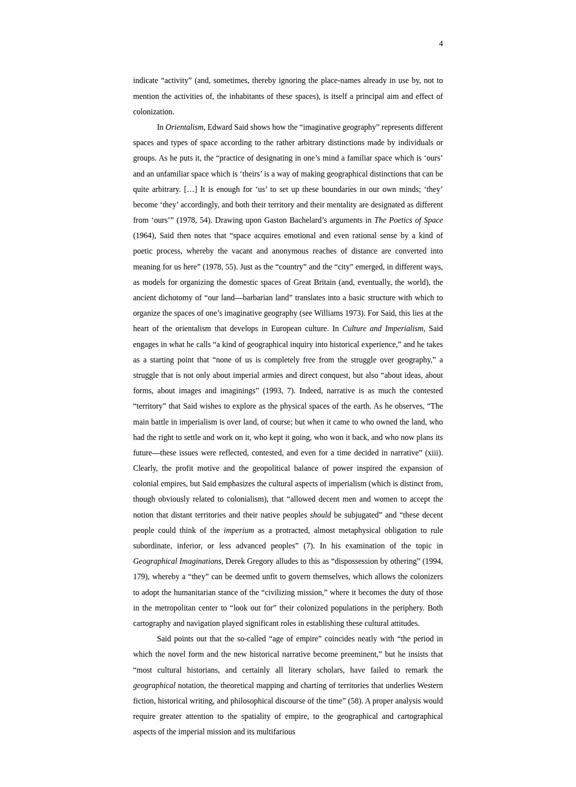4
indicate “activity” (and, sometimes, thereby ignoring the place-names already in use by, not to mention the activities of, the inhabitants of these spaces), is itself a principal aim and effect of colonization.
In Orientalism, Edward Said shows how the “imaginative geography” represents different spaces and types of space according to the rather arbitrary distinctions made by individuals or groups. As he puts it, the “practice of designating in one’s mind a familiar space which is ‘ours’ and an unfamiliar space which is ‘theirs’ is a way of making geographical distinctions that can be quite arbitrary. […] It is enough for ‘us’ to set up these boundaries in our own minds; ‘they’ become ‘they’ accordingly, and both their territory and their mentality are designated as different from ‘ours’” (1978, 54). Drawing upon Gaston Bachelard’s arguments in The Poetics of Space (1964), Said then notes that “space acquires emotional and even rational sense by a kind of poetic process, whereby the vacant and anonymous reaches of distance are converted into meaning for us here” (1978, 55). Just as the “country” and the “city” emerged, in different ways, as models for organizing the domestic spaces of Great Britain (and, eventually, the world), the ancient dichotomy of “our land—barbarian land” translates into a basic structure with which to organize the spaces of one’s imaginative geography (see Williams 1973). For Said, this lies at the heart of the orientalism that develops in European culture. In Culture and Imperialism, Said engages in what he calls “a kind of geographical inquiry into historical experience,” and he takes as a starting point that “none of us is completely free from the struggle over geography,” a struggle that is not only about imperial armies and direct conquest, but also “about ideas, about forms, about images and imaginings” (1993, 7). Indeed, narrative is as much the contested “territory” that Said wishes to explore as the physical spaces of the earth. As he observes, “The main battle in imperialism is over land, of course; but when it came to who owned the land, who had the right to settle and work on it, who kept it going, who won it back, and who now plans its future—these issues were reflected, contested, and even for a time decided in narrative” (xiii). Clearly, the profit motive and the geopolitical balance of power inspired the expansion of colonial empires, but Said emphasizes the cultural aspects of imperialism (which is distinct from, though obviously related to colonialism), that “allowed decent men and women to accept the notion that distant territories and their native peoples should be subjugated” and “these decent people could think of the imperium as a protracted, almost metaphysical obligation to rule subordinate, inferior, or less advanced peoples” (7). In his examination of the topic in Geographical Imaginations, Derek Gregory alludes to this as “dispossession by othering” (1994, 179), whereby a “they” can be deemed unfit to govern themselves, which allows the colonizers to adopt the humanitarian stance of the “civilizing mission,” where it becomes the duty of those in the metropolitan center to “look out for” their colonized populations in the periphery. Both cartography and navigation played significant roles in establishing these cultural attitudes.
Said points out that the so-called “age of empire” coincides neatly with “the period in which the novel form and the new historical narrative become preeminent,” but he insists that “most cultural historians, and certainly all literary scholars, have failed to remark the geographical notation, the theoretical mapping and charting of territories that underlies Western fiction, historical writing, and philosophical discourse of the time” (58). A proper analysis would require greater attention to the spatiality of empire, to the geographical and cartographical aspects of the imperial mission and its multifarious